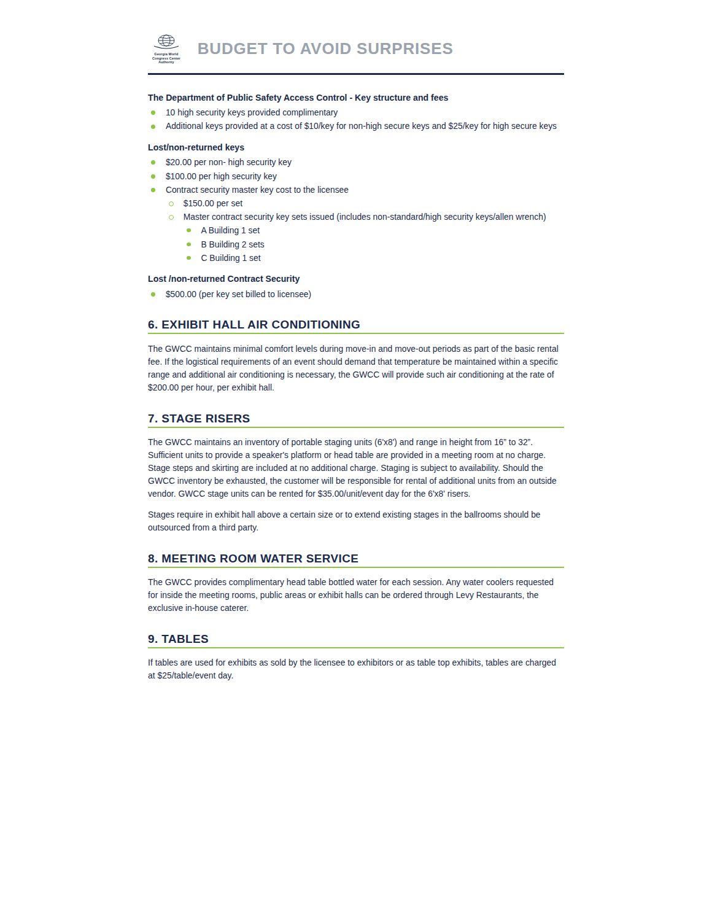Georgia World
Congress Center
Authority
Budget to Avoid Surprises
The Department of Public Safety Access Control - Key structure and fees
10 high security keys provided complimentary
Additional keys provided at a cost of $10/key for non-high secure keys and $25/key for high secure keys
Lost/non-returned keys
$20.00 per non- high security key
$100.00 per high security key
Contract security master key cost to the licensee
$150.00 per set
Master contract security key sets issued (includes non-standard/high security keys/allen wrench)
A Building 1 set
B Building 2 sets
C Building 1 set
Lost /non-returned Contract Security
$500.00 (per key set billed to licensee)
6. Exhibit Hall Air Conditioning
The GWCC maintains minimal comfort levels during move-in and move-out periods as part of the basic rental fee. If the logistical requirements of an event should demand that temperature be maintained within a specific range and additional air conditioning is necessary, the GWCC will provide such air conditioning at the rate of $200.00 per hour, per exhibit hall.
7. Stage Risers
The GWCC maintains an inventory of portable staging units (6'x8') and range in height from 16” to 32”. Sufficient units to provide a speaker's platform or head table are provided in a meeting room at no charge. Stage steps and skirting are included at no additional charge. Staging is subject to availability. Should the GWCC inventory be exhausted, the customer will be responsible for rental of additional units from an outside vendor. GWCC stage units can be rented for $35.00/unit/event day for the 6'x8' risers.
Stages require in exhibit hall above a certain size or to extend existing stages in the ballrooms should be outsourced from a third party.
8. Meeting Room Water Service
The GWCC provides complimentary head table bottled water for each session. Any water coolers requested for inside the meeting rooms, public areas or exhibit halls can be ordered through Levy Restaurants, the exclusive in-house caterer.
9. Tables
If tables are used for exhibits as sold by the licensee to exhibitors or as table top exhibits, tables are charged at $25/table/event day.